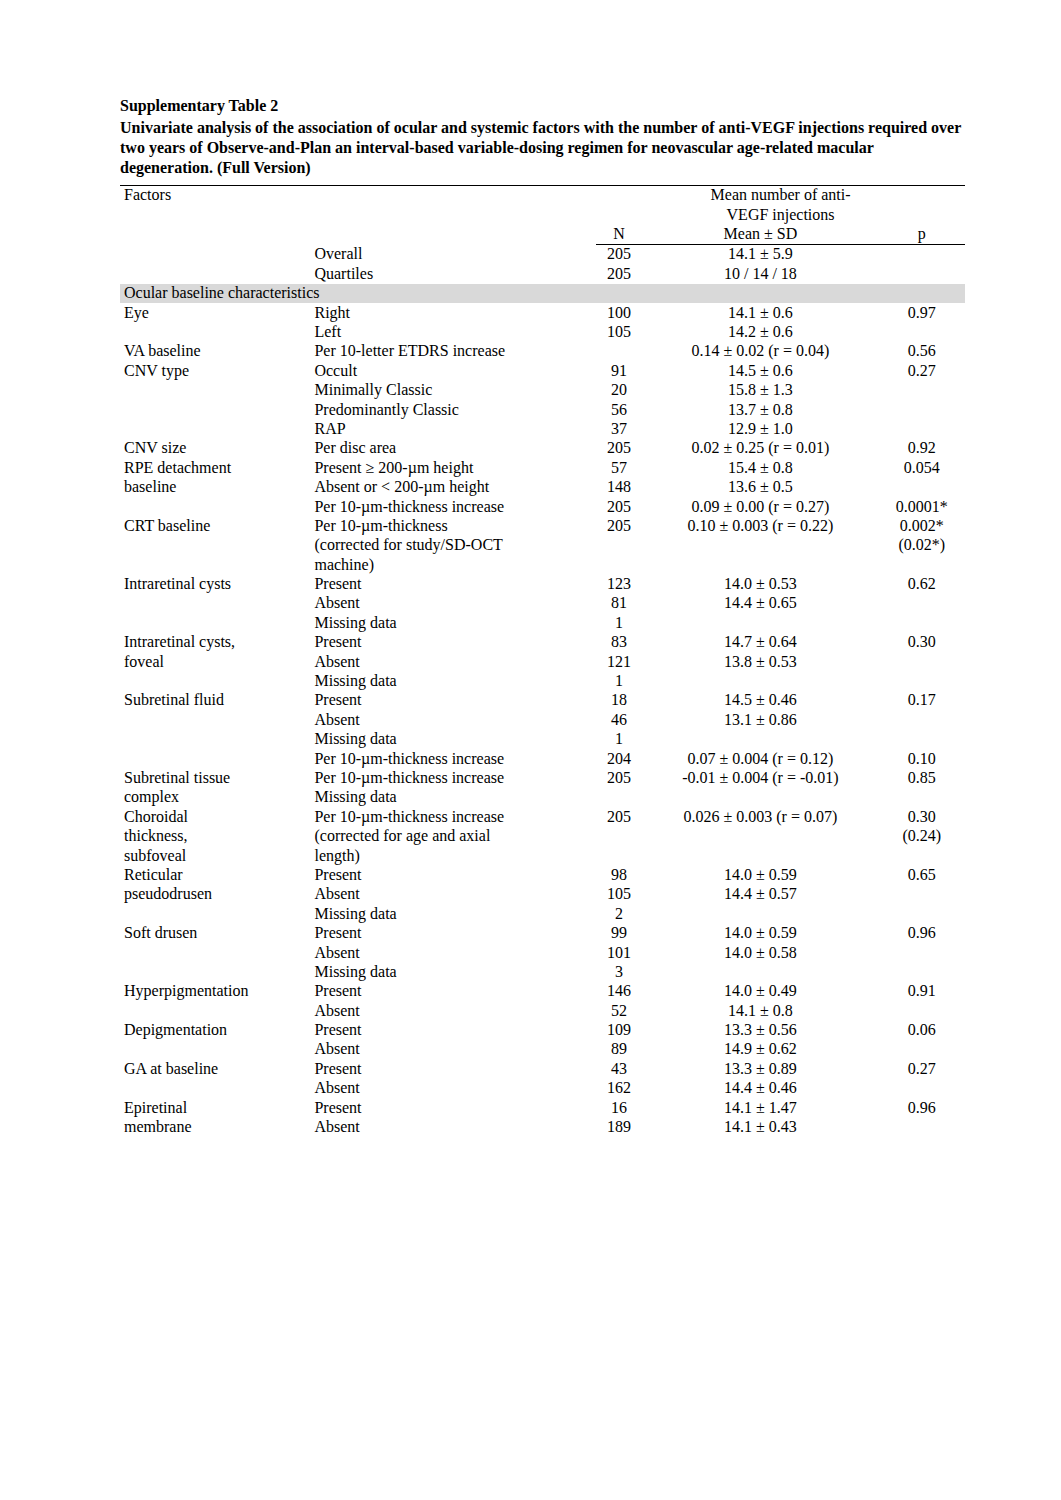Supplementary Table 2
Univariate analysis of the association of ocular and systemic factors with the number of anti-VEGF injections required over two years of Observe-and-Plan an interval-based variable-dosing regimen for neovascular age-related macular degeneration. (Full Version)
| Factors | | Mean number of anti- |
| --- | --- | --- |
| VEGF injections |
| N | Mean ± SD | p |
| | Overall | 205 | 14.1 ± 5.9 | |
| | Quartiles | 205 | 10 / 14 / 18 | |
| Ocular baseline characteristics |
| Eye | Right | 100 | 14.1 ± 0.6 | 0.97 |
| | Left | 105 | 14.2 ± 0.6 | |
| VA baseline | Per 10-letter ETDRS increase | | 0.14 ± 0.02 (r = 0.04) | 0.56 |
| CNV type | Occult | 91 | 14.5 ± 0.6 | 0.27 |
| | Minimally Classic | 20 | 15.8 ± 1.3 | |
| | Predominantly Classic | 56 | 13.7 ± 0.8 | |
| | RAP | 37 | 12.9 ± 1.0 | |
| CNV size | Per disc area | 205 | 0.02 ± 0.25 (r = 0.01) | 0.92 |
| RPE detachment | Present ≥ 200-µm height | 57 | 15.4 ± 0.8 | 0.054 |
| baseline | Absent or < 200-µm height | 148 | 13.6 ± 0.5 | |
| | Per 10-µm-thickness increase | 205 | 0.09 ± 0.00 (r = 0.27) | 0.0001* |
| CRT baseline | Per 10-µm-thickness | 205 | 0.10 ± 0.003 (r = 0.22) | 0.002* |
| | (corrected for study/SD-OCT | | | (0.02*) |
| | machine) | | | |
| Intraretinal cysts | Present | 123 | 14.0 ± 0.53 | 0.62 |
| | Absent | 81 | 14.4 ± 0.65 | |
| | Missing data | 1 | | |
| Intraretinal cysts, | Present | 83 | 14.7 ± 0.64 | 0.30 |
| foveal | Absent | 121 | 13.8 ± 0.53 | |
| | Missing data | 1 | | |
| Subretinal fluid | Present | 18 | 14.5 ± 0.46 | 0.17 |
| | Absent | 46 | 13.1 ± 0.86 | |
| | Missing data | 1 | | |
| | Per 10-µm-thickness increase | 204 | 0.07 ± 0.004 (r = 0.12) | 0.10 |
| Subretinal tissue | Per 10-µm-thickness increase | 205 | -0.01 ± 0.004 (r = -0.01) | 0.85 |
| complex | Missing data | | | |
| Choroidal | Per 10-µm-thickness increase | 205 | 0.026 ± 0.003 (r = 0.07) | 0.30 |
| thickness, | (corrected for age and axial | | | (0.24) |
| subfoveal | length) | | | |
| Reticular | Present | 98 | 14.0 ± 0.59 | 0.65 |
| pseudodrusen | Absent | 105 | 14.4 ± 0.57 | |
| | Missing data | 2 | | |
| Soft drusen | Present | 99 | 14.0 ± 0.59 | 0.96 |
| | Absent | 101 | 14.0 ± 0.58 | |
| | Missing data | 3 | | |
| Hyperpigmentation | Present | 146 | 14.0 ± 0.49 | 0.91 |
| | Absent | 52 | 14.1 ± 0.8 | |
| Depigmentation | Present | 109 | 13.3 ± 0.56 | 0.06 |
| | Absent | 89 | 14.9 ± 0.62 | |
| GA at baseline | Present | 43 | 13.3 ± 0.89 | 0.27 |
| | Absent | 162 | 14.4 ± 0.46 | |
| Epiretinal | Present | 16 | 14.1 ± 1.47 | 0.96 |
| membrane | Absent | 189 | 14.1 ± 0.43 | |